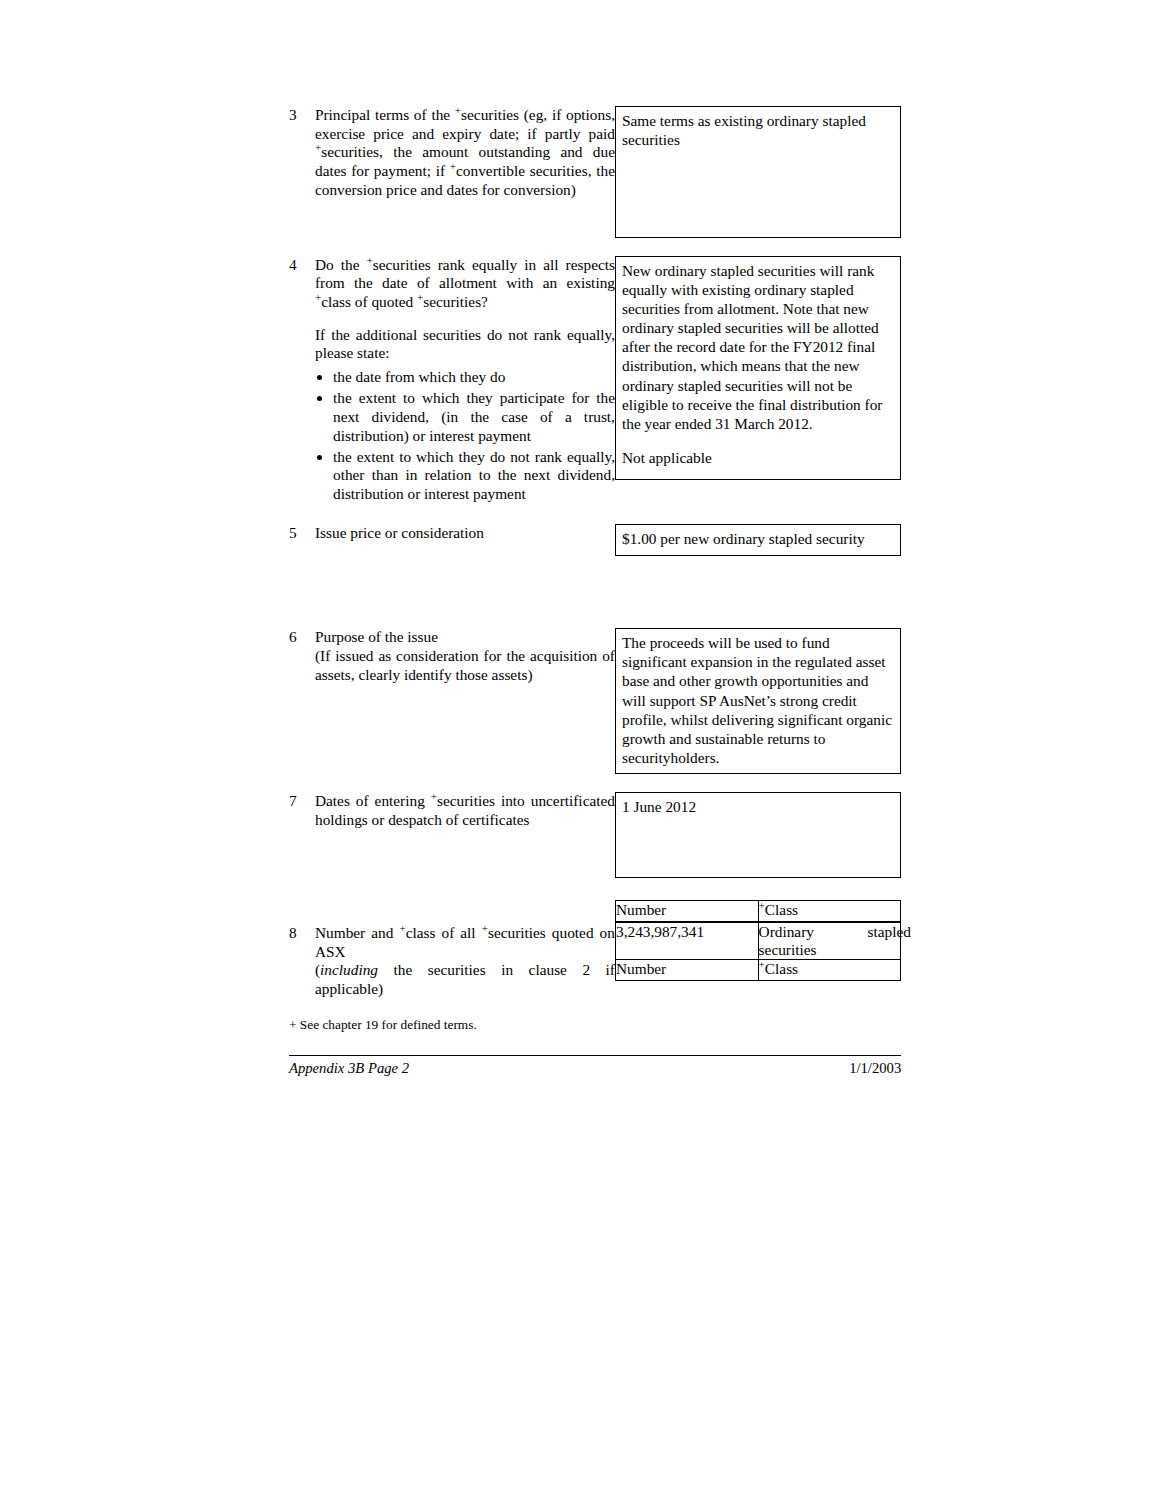| 3 | Principal terms of the + securities (eg, if options, exercise price and expiry date; if partly paid + securities, the amount outstanding and due dates for payment; if + convertible securities, the conversion price and dates for conversion) | Same terms as existing ordinary stapled securities |
| 4 | Do the + securities rank equally in all respects from the date of allotment with an existing + class of quoted + securities? If the additional securities do not rank equally, please state: the date from which they do the extent to which they participate for the next dividend, (in the case of a trust, distribution) or interest payment the extent to which they do not rank equally, other than in relation to the next dividend, distribution or interest payment | New ordinary stapled securities will rank equally with existing ordinary stapled securities from allotment. Note that new ordinary stapled securities will be allotted after the record date for the FY2012 final distribution, which means that the new ordinary stapled securities will not be eligible to receive the final distribution for the year ended 31 March 2012. Not applicable |
| 5 | Issue price or consideration | $1.00 per new ordinary stapled security |
| 6 | Purpose of the issue (If issued as consideration for the acquisition of assets, clearly identify those assets) | The proceeds will be used to fund significant expansion in the regulated asset base and other growth opportunities and will support SP AusNet’s strong credit profile, whilst delivering significant organic growth and sustainable returns to securityholders. |
| 7 | Dates of entering + securities into uncertificated holdings or despatch of certificates | 1 June 2012 |
| | | / Number / + Class / |
| 8 | Number and + class of all + securities quoted on ASX ( including the securities in clause 2 if applicable) | / 3,243,987,341 / Ordinary stapled securities / / Number / + Class / |
+ See chapter 19 for defined terms.
Appendix 3B Page 2
1/1/2003